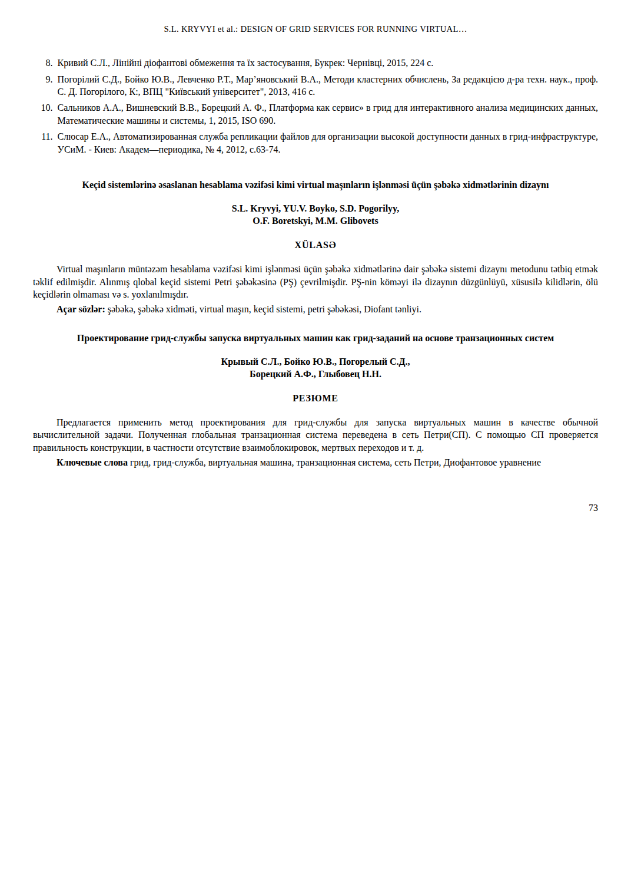S.L. KRYVYI et al.: DESIGN OF GRID SERVICES FOR RUNNING VIRTUAL…
8. Кривий С.Л., Лінійні діофантові обмеження та їх застосування, Букрек: Чернівці, 2015, 224 с.
9. Погорілий С.Д., Бойко Ю.В., Левченко Р.Т., Мар’яновський В.А., Методи кластерних обчислень, За редакцією д-ра техн. наук., проф. С. Д. Погорілого, К:, ВПЦ "Київський університет", 2013, 416 с.
10. Сальников А.А., Вишневский В.В., Борецкий А. Ф., Платформа как сервис» в грид для интерактивного анализа медицинских данных, Математические машины и системы, 1, 2015, ISO 690.
11. Слюсар Е.А., Автоматизированная служба репликации файлов для организации высокой доступности данных в грид-инфраструктуре, УСиМ. - Киев: Академ—периодика, № 4, 2012, с.63-74.
Keçid sistemlərinə əsaslanan hesablama vəzifəsi kimi virtual maşınların işlənməsi üçün şəbəkə xidmətlərinin dizaynı
S.L. Kryvyi, YU.V. Boyko, S.D. Pogorilyy,
O.F. Boretskyi, M.M. Glibovets
XÜLASƏ
Virtual maşınların müntəzəm hesablama vəzifəsi kimi işlənməsi üçün şəbəkə xidmətlərinə dair şəbəkə sistemi dizaynı metodunu tətbiq etmək təklif edilmişdir. Alınmış qlobal keçid sistemi Petri şəbəkəsinə (PŞ) çevrilmişdir. PŞ-nin köməyi ilə dizaynın düzgünlüyü, xüsusilə kilidlərin, ölü keçidlərin olmaması və s. yoxlanılmışdır.
Açar sözlər: şəbəkə, şəbəkə xidməti, virtual maşın, keçid sistemi, petri şəbəkəsi, Diofant tənliyi.
Проектирование грид-службы запуска виртуальных машин как грид-заданий на основе транзационных систем
Крывый С.Л., Бойко Ю.В., Погорелый С.Д.,
Борецкий А.Ф., Глыбовец Н.Н.
РЕЗЮМЕ
Предлагается применить метод проектирования для грид-службы для запуска виртуальных машин в качестве обычной вычислительной задачи. Полученная глобальная транзационная система переведена в сеть Петри(СП). С помощью СП проверяется правильность конструкции, в частности отсутствие взаимоблокировок, мертвых переходов и т. д.
Ключевые слова грид, грид-служба, виртуальная машина, транзационная система, сеть Петри, Диофантовое уравнение
73